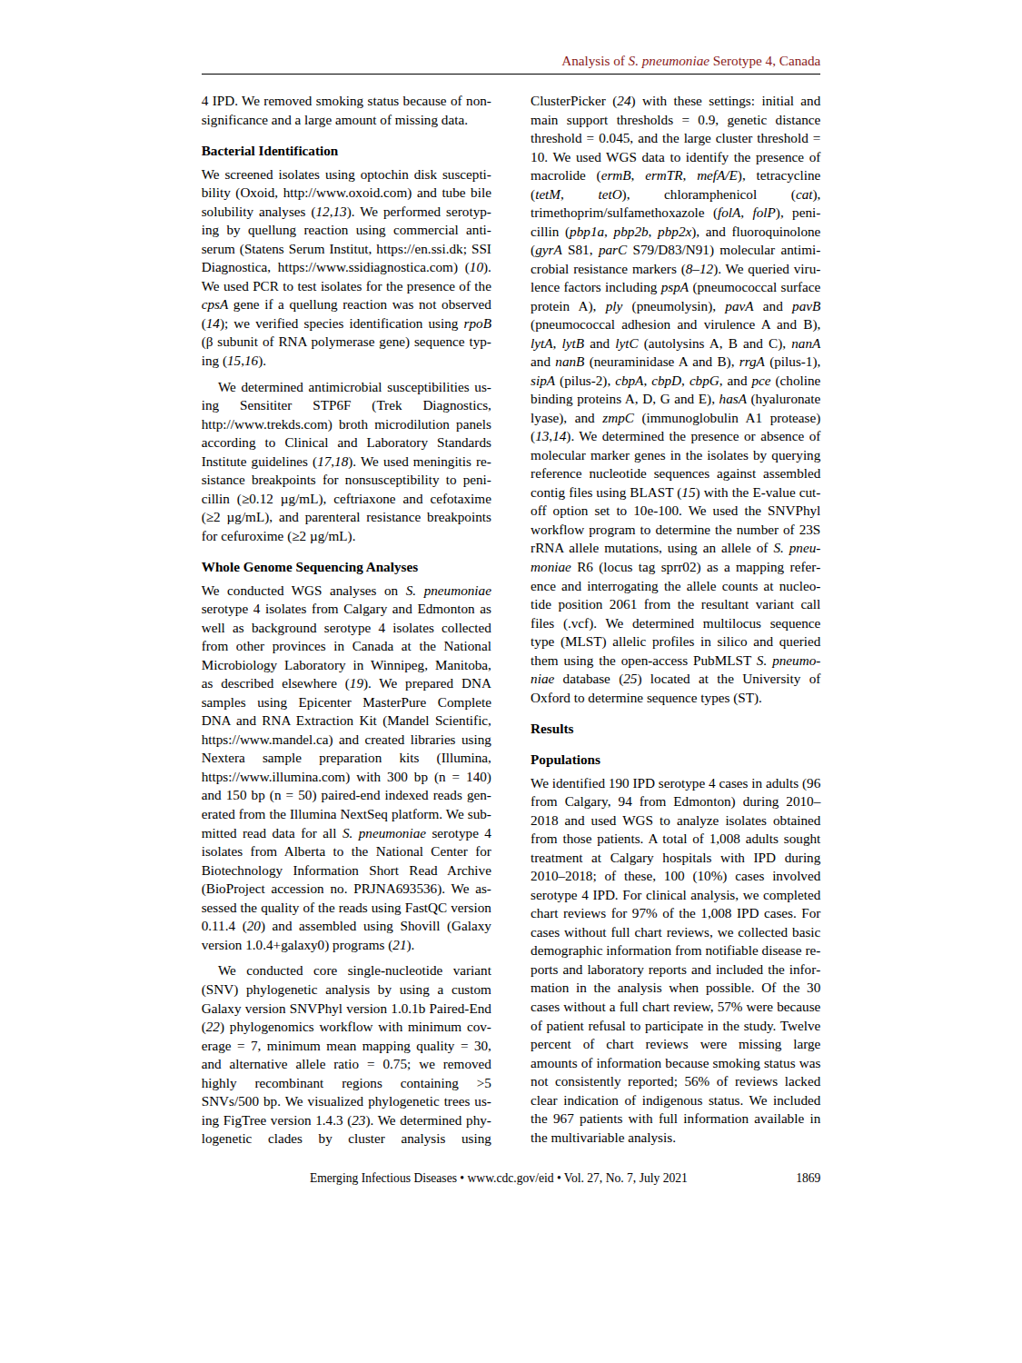Analysis of S. pneumoniae Serotype 4, Canada
4 IPD. We removed smoking status because of nonsignificance and a large amount of missing data.
Bacterial Identification
We screened isolates using optochin disk susceptibility (Oxoid, http://www.oxoid.com) and tube bile solubility analyses (12,13). We performed serotyping by quellung reaction using commercial antiserum (Statens Serum Institut, https://en.ssi.dk; SSI Diagnostica, https://www.ssidiagnostica.com) (10). We used PCR to test isolates for the presence of the cpsA gene if a quellung reaction was not observed (14); we verified species identification using rpoB (β subunit of RNA polymerase gene) sequence typing (15,16).
We determined antimicrobial susceptibilities using Sensititer STP6F (Trek Diagnostics, http://www.trekds.com) broth microdilution panels according to Clinical and Laboratory Standards Institute guidelines (17,18). We used meningitis resistance breakpoints for nonsusceptibility to penicillin (≥0.12 µg/mL), ceftriaxone and cefotaxime (≥2 µg/mL), and parenteral resistance breakpoints for cefuroxime (≥2 µg/mL).
Whole Genome Sequencing Analyses
We conducted WGS analyses on S. pneumoniae serotype 4 isolates from Calgary and Edmonton as well as background serotype 4 isolates collected from other provinces in Canada at the National Microbiology Laboratory in Winnipeg, Manitoba, as described elsewhere (19). We prepared DNA samples using Epicenter MasterPure Complete DNA and RNA Extraction Kit (Mandel Scientific, https://www.mandel.ca) and created libraries using Nextera sample preparation kits (Illumina, https://www.illumina.com) with 300 bp (n = 140) and 150 bp (n = 50) paired-end indexed reads generated from the Illumina NextSeq platform. We submitted read data for all S. pneumoniae serotype 4 isolates from Alberta to the National Center for Biotechnology Information Short Read Archive (BioProject accession no. PRJNA693536). We assessed the quality of the reads using FastQC version 0.11.4 (20) and assembled using Shovill (Galaxy version 1.0.4+galaxy0) programs (21).
We conducted core single-nucleotide variant (SNV) phylogenetic analysis by using a custom Galaxy version SNVPhyl version 1.0.1b Paired-End (22) phylogenomics workflow with minimum coverage = 7, minimum mean mapping quality = 30, and alternative allele ratio = 0.75; we removed highly recombinant regions containing >5 SNVs/500 bp. We visualized phylogenetic trees using FigTree version 1.4.3 (23). We determined phylogenetic clades by cluster analysis using ClusterPicker (24) with these settings: initial and main support thresholds = 0.9, genetic distance threshold = 0.045, and the large cluster threshold = 10. We used WGS data to identify the presence of macrolide (ermB, ermTR, mefA/E), tetracycline (tetM, tetO), chloramphenicol (cat), trimethoprim/sulfamethoxazole (folA, folP), penicillin (pbp1a, pbp2b, pbp2x), and fluoroquinolone (gyrA S81, parC S79/D83/N91) molecular antimicrobial resistance markers (8–12). We queried virulence factors including pspA (pneumococcal surface protein A), ply (pneumolysin), pavA and pavB (pneumococcal adhesion and virulence A and B), lytA, lytB and lytC (autolysins A, B and C), nanA and nanB (neuraminidase A and B), rrgA (pilus-1), sipA (pilus-2), cbpA, cbpD, cbpG, and pce (choline binding proteins A, D, G and E), hasA (hyaluronate lyase), and zmpC (immunoglobulin A1 protease) (13,14). We determined the presence or absence of molecular marker genes in the isolates by querying reference nucleotide sequences against assembled contig files using BLAST (15) with the E-value cutoff option set to 10e-100. We used the SNVPhyl workflow program to determine the number of 23S rRNA allele mutations, using an allele of S. pneumoniae R6 (locus tag sprr02) as a mapping reference and interrogating the allele counts at nucleotide position 2061 from the resultant variant call files (.vcf). We determined multilocus sequence type (MLST) allelic profiles in silico and queried them using the open-access PubMLST S. pneumoniae database (25) located at the University of Oxford to determine sequence types (ST).
Results
Populations
We identified 190 IPD serotype 4 cases in adults (96 from Calgary, 94 from Edmonton) during 2010–2018 and used WGS to analyze isolates obtained from those patients. A total of 1,008 adults sought treatment at Calgary hospitals with IPD during 2010–2018; of these, 100 (10%) cases involved serotype 4 IPD. For clinical analysis, we completed chart reviews for 97% of the 1,008 IPD cases. For cases without full chart reviews, we collected basic demographic information from notifiable disease reports and laboratory reports and included the information in the analysis when possible. Of the 30 cases without a full chart review, 57% were because of patient refusal to participate in the study. Twelve percent of chart reviews were missing large amounts of information because smoking status was not consistently reported; 56% of reviews lacked clear indication of indigenous status. We included the 967 patients with full information available in the multivariable analysis.
Emerging Infectious Diseases • www.cdc.gov/eid • Vol. 27, No. 7, July 2021 1869